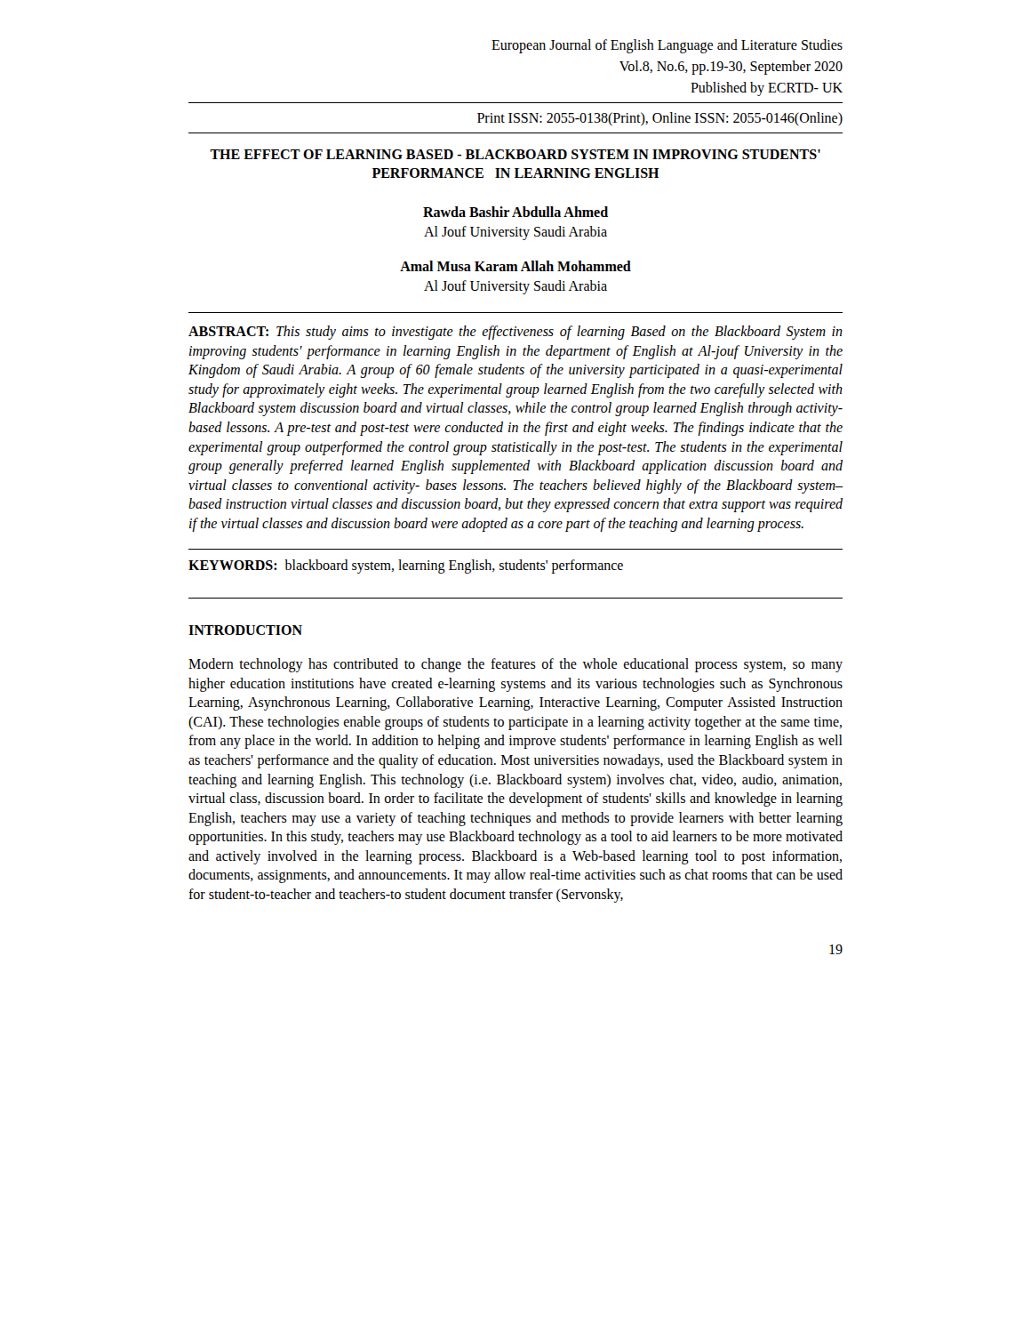European Journal of English Language and Literature Studies
Vol.8, No.6, pp.19-30, September 2020
Published by ECRTD- UK
Print ISSN: 2055-0138(Print), Online ISSN: 2055-0146(Online)
The Effect of Learning Based - Blackboard System in Improving Students' Performance in Learning English
Rawda Bashir Abdulla Ahmed
Al Jouf University Saudi Arabia
Amal Musa Karam Allah Mohammed
Al Jouf University Saudi Arabia
ABSTRACT: This study aims to investigate the effectiveness of learning Based on the Blackboard System in improving students' performance in learning English in the department of English at Al-jouf University in the Kingdom of Saudi Arabia. A group of 60 female students of the university participated in a quasi-experimental study for approximately eight weeks. The experimental group learned English from the two carefully selected with Blackboard system discussion board and virtual classes, while the control group learned English through activity-based lessons. A pre-test and post-test were conducted in the first and eight weeks. The findings indicate that the experimental group outperformed the control group statistically in the post-test. The students in the experimental group generally preferred learned English supplemented with Blackboard application discussion board and virtual classes to conventional activity- bases lessons. The teachers believed highly of the Blackboard system–based instruction virtual classes and discussion board, but they expressed concern that extra support was required if the virtual classes and discussion board were adopted as a core part of the teaching and learning process.
KEYWORDS: blackboard system, learning English, students' performance
Introduction
Modern technology has contributed to change the features of the whole educational process system, so many higher education institutions have created e-learning systems and its various technologies such as Synchronous Learning, Asynchronous Learning, Collaborative Learning, Interactive Learning, Computer Assisted Instruction (CAI). These technologies enable groups of students to participate in a learning activity together at the same time, from any place in the world. In addition to helping and improve students' performance in learning English as well as teachers' performance and the quality of education. Most universities nowadays, used the Blackboard system in teaching and learning English. This technology (i.e. Blackboard system) involves chat, video, audio, animation, virtual class, discussion board. In order to facilitate the development of students' skills and knowledge in learning English, teachers may use a variety of teaching techniques and methods to provide learners with better learning opportunities. In this study, teachers may use Blackboard technology as a tool to aid learners to be more motivated and actively involved in the learning process. Blackboard is a Web-based learning tool to post information, documents, assignments, and announcements. It may allow real-time activities such as chat rooms that can be used for student-to-teacher and teachers-to student document transfer (Servonsky,
19